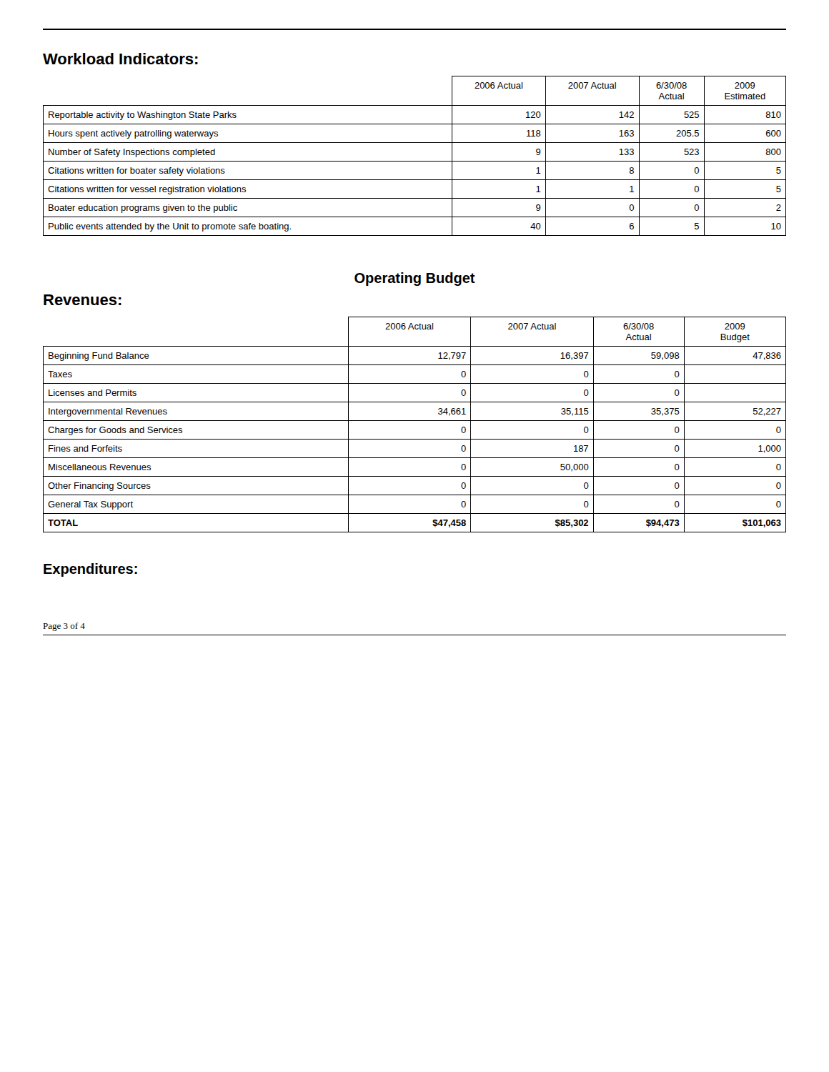Workload Indicators:
| | 2006 Actual | 2007 Actual | 6/30/08 Actual | 2009 Estimated |
| --- | --- | --- | --- | --- |
| Reportable activity to Washington State Parks | 120 | 142 | 525 | 810 |
| Hours spent actively patrolling waterways | 118 | 163 | 205.5 | 600 |
| Number of Safety Inspections completed | 9 | 133 | 523 | 800 |
| Citations written for boater safety violations | 1 | 8 | 0 | 5 |
| Citations written for vessel registration violations | 1 | 1 | 0 | 5 |
| Boater education programs given to the public | 9 | 0 | 0 | 2 |
| Public events attended by the Unit to promote safe boating. | 40 | 6 | 5 | 10 |
Operating Budget
Revenues:
| | 2006 Actual | 2007 Actual | 6/30/08 Actual | 2009 Budget |
| --- | --- | --- | --- | --- |
| Beginning Fund Balance | 12,797 | 16,397 | 59,098 | 47,836 |
| Taxes | 0 | 0 | 0 | |
| Licenses and Permits | 0 | 0 | 0 | |
| Intergovernmental Revenues | 34,661 | 35,115 | 35,375 | 52,227 |
| Charges for Goods and Services | 0 | 0 | 0 | 0 |
| Fines and Forfeits | 0 | 187 | 0 | 1,000 |
| Miscellaneous Revenues | 0 | 50,000 | 0 | 0 |
| Other Financing Sources | 0 | 0 | 0 | 0 |
| General Tax Support | 0 | 0 | 0 | 0 |
| TOTAL | $47,458 | $85,302 | $94,473 | $101,063 |
Expenditures:
Page 3 of 4